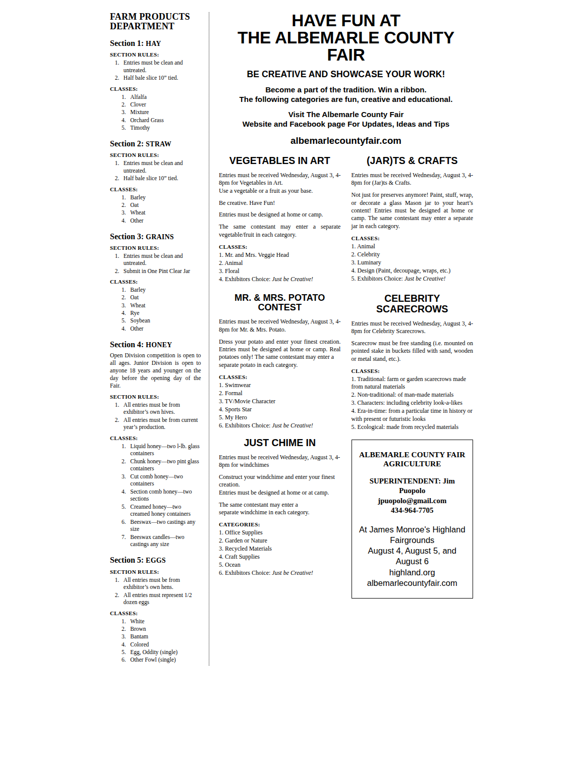FARM PRODUCTS
DEPARTMENT
Section 1: HAY
SECTION RULES:
Entries must be clean and untreated.
Half bale slice 10” tied.
CLASSES:
Alfalfa
Clover
Mixture
Orchard Grass
Timothy
Section 2: STRAW
SECTION RULES:
Entries must be clean and untreated.
Half bale slice 10” tied.
CLASSES:
Barley
Oat
Wheat
Other
Section 3: GRAINS
SECTION RULES:
Entries must be clean and untreated.
Submit in One Pint Clear Jar
CLASSES:
Barley
Oat
Wheat
Rye
Soybean
Other
Section 4: HONEY
Open Division competition is open to all ages. Junior Division is open to anyone 18 years and younger on the day before the opening day of the Fair.
SECTION RULES:
All entries must be from exhibitor’s own hives.
All entries must be from current year’s production.
CLASSES:
Liquid honey—two l-lb. glass containers
Chunk honey—two pint glass containers
Cut comb honey—two containers
Section comb honey—two sections
Creamed honey—two creamed honey containers
Beeswax—two castings any size
Beeswax candles—two castings any size
Section 5: EGGS
SECTION RULES:
All entries must be from exhibitor’s own hens.
All entries must represent 1/2 dozen eggs
CLASSES:
White
Brown
Bantam
Colored
Egg, Oddity (single)
Other Fowl (single)
HAVE FUN AT
THE ALBEMARLE COUNTY FAIR
BE CREATIVE AND SHOWCASE YOUR WORK!
Become a part of the tradition. Win a ribbon.
The following categories are fun, creative and educational.
Visit The Albemarle County Fair
Website and Facebook page For Updates, Ideas and Tips
albemarlecountyfair.com
VEGETABLES IN ART
Entries must be received Wednesday, August 3, 4-8pm for Vegetables in Art.
Use a vegetable or a fruit as your base.
Be creative. Have Fun!
Entries must be designed at home or camp.
The same contestant may enter a separate vegetable/fruit in each category.
CLASSES:
1. Mr. and Mrs. Veggie Head
2. Animal
3. Floral
4. Exhibitors Choice: Just be Creative!
MR. & MRS. POTATO CONTEST
Entries must be received Wednesday, August 3, 4-8pm for Mr. & Mrs. Potato.
Dress your potato and enter your finest creation. Entries must be designed at home or camp. Real potatoes only! The same contestant may enter a
separate potato in each category.
CLASSES:
1. Swimwear
2. Formal
3. TV/Movie Character
4. Sports Star
5. My Hero
6. Exhibitors Choice: Just be Creative!
JUST CHIME IN
Entries must be received Wednesday, August 3, 4-8pm for windchimes
Construct your windchime and enter your finest creation.
Entries must be designed at home or at camp.
The same contestant may enter a
separate windchime in each category.
CATEGORIES:
1. Office Supplies
2. Garden or Nature
3. Recycled Materials
4. Craft Supplies
5. Ocean
6. Exhibitors Choice: Just be Creative!
(JAR)TS & CRAFTS
Entries must be received Wednesday, August 3, 4-8pm for (Jar)ts & Crafts.
Not just for preserves anymore! Paint, stuff, wrap, or decorate a glass Mason jar to your heart’s content! Entries must be designed at home or camp. The same contestant may enter a separate jar in each category.
CLASSES:
1. Animal
2. Celebrity
3. Luminary
4. Design (Paint, decoupage, wraps, etc.)
5. Exhibitors Choice: Just be Creative!
CELEBRITY SCARECROWS
Entries must be received Wednesday, August 3, 4-8pm for Celebrity Scarecrows.
Scarecrow must be free standing (i.e. mounted on pointed stake in buckets filled with sand, wooden or metal stand, etc.).
CLASSES:
1. Traditional: farm or garden scarecrows made from natural materials
2. Non-traditional: of man-made materials
3. Characters: including celebrity look-a-likes
4. Era-in-time: from a particular time in history or with present or futuristic looks
5. Ecological: made from recycled materials
ALBEMARLE COUNTY FAIR
AGRICULTURE
SUPERINTENDENT: Jim Puopolo
jpuopolo@gmail.com
434-964-7705
At James Monroe's Highland
Fairgrounds
August 4, August 5, and August 6
highland.org
albemarlecountyfair.com